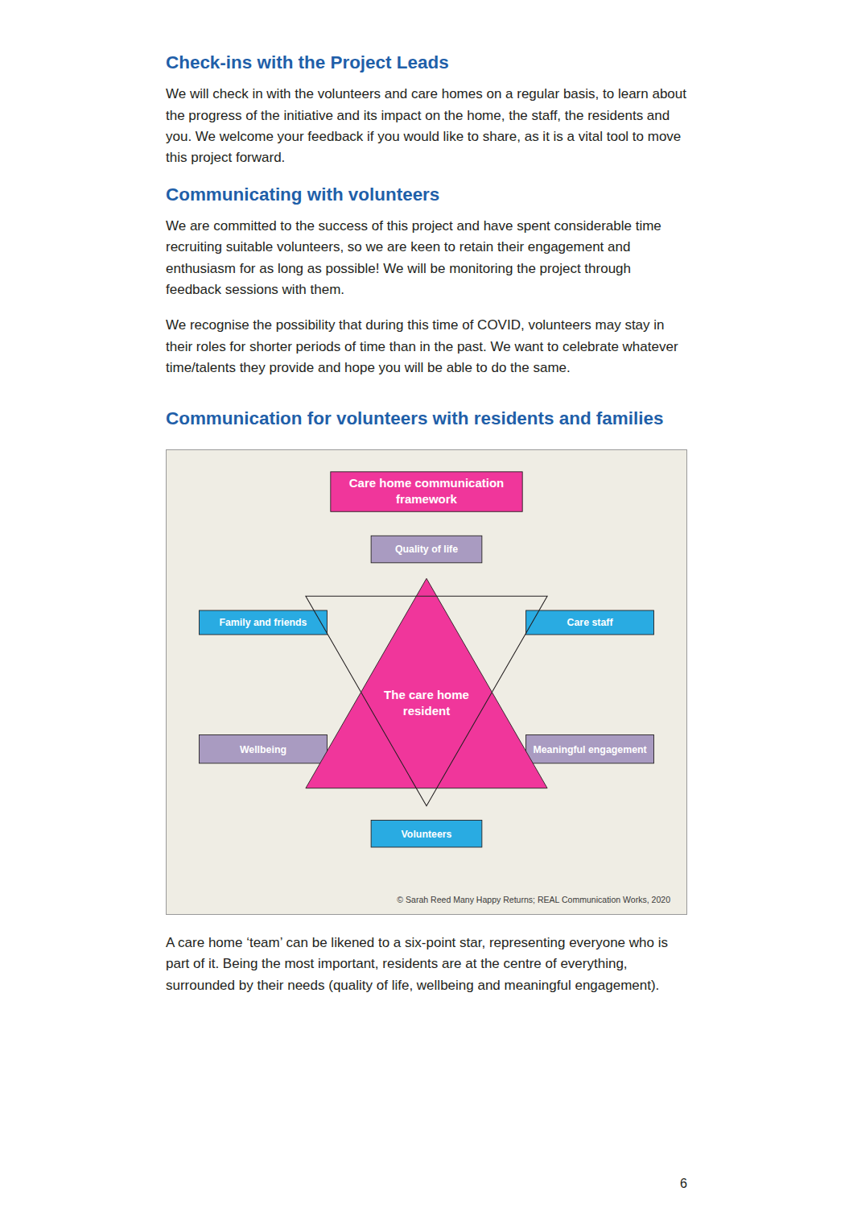Check-ins with the Project Leads
We will check in with the volunteers and care homes on a regular basis, to learn about the progress of the initiative and its impact on the home, the staff, the residents and you. We welcome your feedback if you would like to share, as it is a vital tool to move this project forward.
Communicating with volunteers
We are committed to the success of this project and have spent considerable time recruiting suitable volunteers, so we are keen to retain their engagement and enthusiasm for as long as possible! We will be monitoring the project through feedback sessions with them.
We recognise the possibility that during this time of COVID, volunteers may stay in their roles for shorter periods of time than in the past. We want to celebrate whatever time/talents they provide and hope you will be able to do the same.
Communication for volunteers with residents and families
Care home communication framework Quality of life Family and friends Care staff Wellbeing Meaningful engagement Volunteers The care home resident
© Sarah Reed Many Happy Returns; REAL Communication Works, 2020
A care home ‘team’ can be likened to a six-point star, representing everyone who is part of it. Being the most important, residents are at the centre of everything, surrounded by their needs (quality of life, wellbeing and meaningful engagement).
6